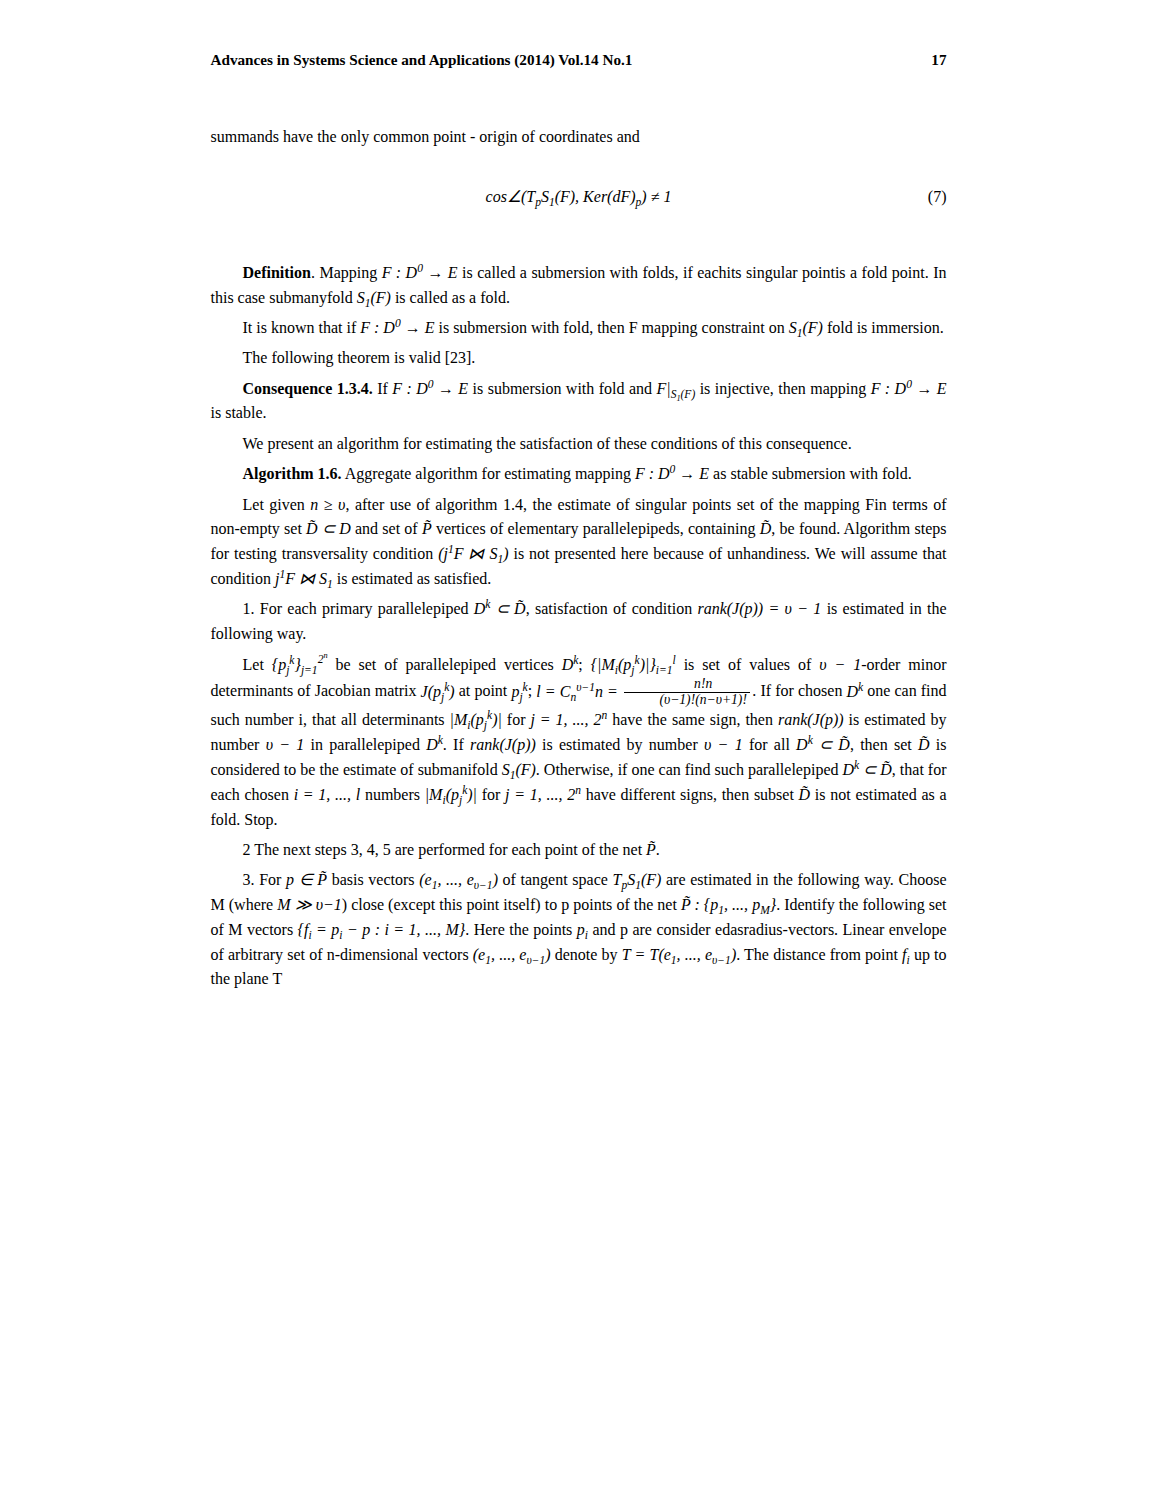Advances in Systems Science and Applications (2014) Vol.14 No.1 17
summands have the only common point - origin of coordinates and
cos∠(TpS1(F), Ker(dF)p) ≠ 1 (7)
Definition. Mapping F : D0 → E is called a submersion with folds, if eachits singular pointis a fold point. In this case submanyfold S1(F) is called as a fold.
It is known that if F : D0 → E is submersion with fold, then F mapping constraint on S1(F) fold is immersion.
The following theorem is valid [23].
Consequence 1.3.4. If F : D0 → E is submersion with fold and F|S1(F) is injective, then mapping F : D0 → E is stable.
We present an algorithm for estimating the satisfaction of these conditions of this consequence.
Algorithm 1.6. Aggregate algorithm for estimating mapping F : D0 → E as stable submersion with fold.
Let given n ≥ υ, after use of algorithm 1.4, the estimate of singular points set of the mapping Fin terms of non-empty set D̃ ⊂ D and set of P̃ vertices of elementary parallelepipeds, containing D̃, be found. Algorithm steps for testing transversality condition (j1F ⋈ S1) is not presented here because of unhandiness. We will assume that condition j1F ⋈ S1 is estimated as satisfied.
1. For each primary parallelepiped Dk ⊂ D̃, satisfaction of condition rank(J(p)) = υ − 1 is estimated in the following way.
Let {pjk}j=12n be set of parallelepiped vertices Dk; {|Mi(pjk)|}i=1l is set of values of υ − 1-order minor determinants of Jacobian matrix J(pjk) at point pjk; l = Cnυ−1n = n!n(υ−1)!(n−υ+1)!. If for chosen Dk one can find such number i, that all determinants |Mi(pjk)| for j = 1, ..., 2n have the same sign, then rank(J(p)) is estimated by number υ − 1 in parallelepiped Dk. If rank(J(p)) is estimated by number υ − 1 for all Dk ⊂ D̃, then set D̃ is considered to be the estimate of submanifold S1(F). Otherwise, if one can find such parallelepiped Dk ⊂ D̃, that for each chosen i = 1, ..., l numbers |Mi(pjk)| for j = 1, ..., 2n have different signs, then subset D̃ is not estimated as a fold. Stop.
2 The next steps 3, 4, 5 are performed for each point of the net P̃.
3. For p ∈ P̃ basis vectors (e1, ..., eυ−1) of tangent space TpS1(F) are estimated in the following way. Choose M (where M ≫ υ−1) close (except this point itself) to p points of the net P̃ : {p1, ..., pM}. Identify the following set of M vectors {fi = pi − p : i = 1, ..., M}. Here the points pi and p are consider edasradius-vectors. Linear envelope of arbitrary set of n-dimensional vectors (e1, ..., eυ−1) denote by T = T(e1, ..., eυ−1). The distance from point fi up to the plane T